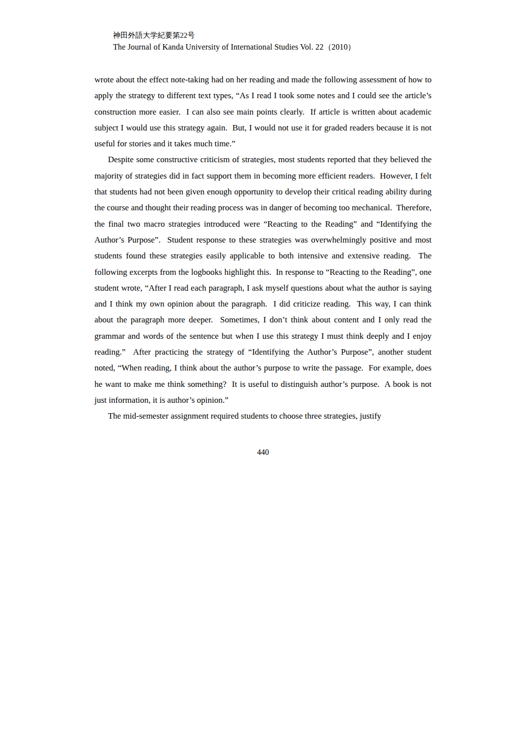神田外語大学紀要第22号 The Journal of Kanda University of International Studies Vol. 22（2010）
wrote about the effect note-taking had on her reading and made the following assessment of how to apply the strategy to different text types, “As I read I took some notes and I could see the article’s construction more easier. I can also see main points clearly. If article is written about academic subject I would use this strategy again. But, I would not use it for graded readers because it is not useful for stories and it takes much time.”
Despite some constructive criticism of strategies, most students reported that they believed the majority of strategies did in fact support them in becoming more efficient readers. However, I felt that students had not been given enough opportunity to develop their critical reading ability during the course and thought their reading process was in danger of becoming too mechanical. Therefore, the final two macro strategies introduced were “Reacting to the Reading” and “Identifying the Author’s Purpose”. Student response to these strategies was overwhelmingly positive and most students found these strategies easily applicable to both intensive and extensive reading. The following excerpts from the logbooks highlight this. In response to “Reacting to the Reading”, one student wrote, “After I read each paragraph, I ask myself questions about what the author is saying and I think my own opinion about the paragraph. I did criticize reading. This way, I can think about the paragraph more deeper. Sometimes, I don’t think about content and I only read the grammar and words of the sentence but when I use this strategy I must think deeply and I enjoy reading.” After practicing the strategy of “Identifying the Author’s Purpose”, another student noted, “When reading, I think about the author’s purpose to write the passage. For example, does he want to make me think something? It is useful to distinguish author’s purpose. A book is not just information, it is author’s opinion.”
The mid-semester assignment required students to choose three strategies, justify
440